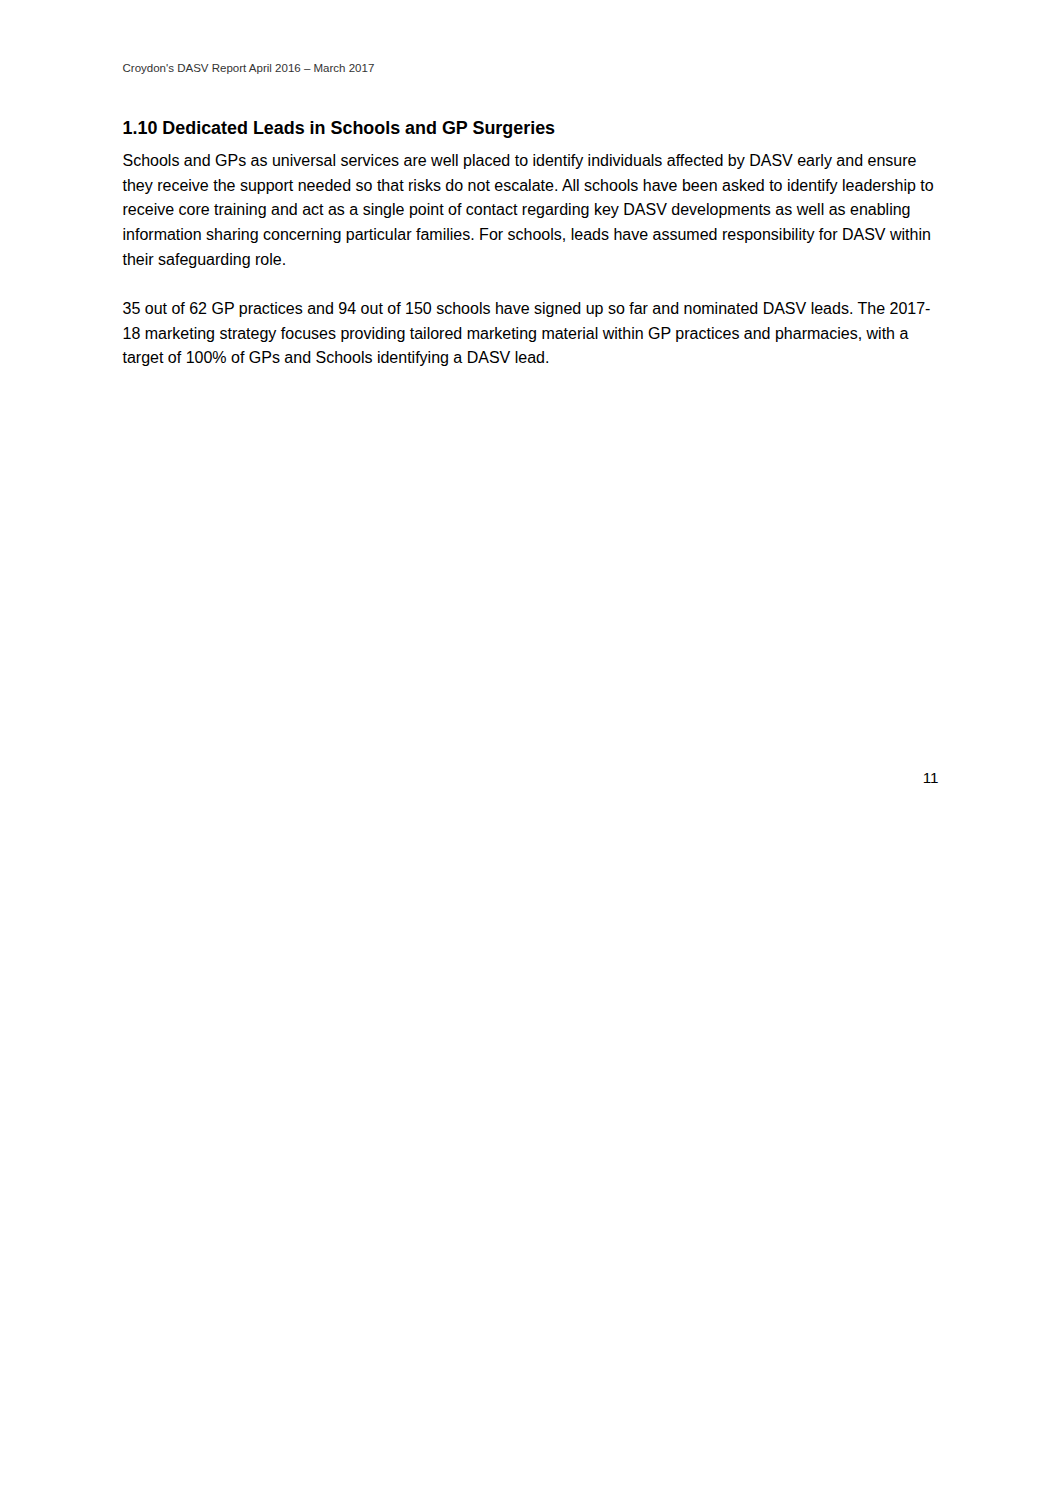Croydon's DASV Report April 2016 – March 2017
1.10 Dedicated Leads in Schools and GP Surgeries
Schools and GPs as universal services are well placed to identify individuals affected by DASV early and ensure they receive the support needed so that risks do not escalate. All schools have been asked to identify leadership to receive core training and act as a single point of contact regarding key DASV developments as well as enabling information sharing concerning particular families. For schools, leads have assumed responsibility for DASV within their safeguarding role.
35 out of 62 GP practices and 94 out of 150 schools have signed up so far and nominated DASV leads. The 2017-18 marketing strategy focuses providing tailored marketing material within GP practices and pharmacies, with a target of 100% of GPs and Schools identifying a DASV lead.
11